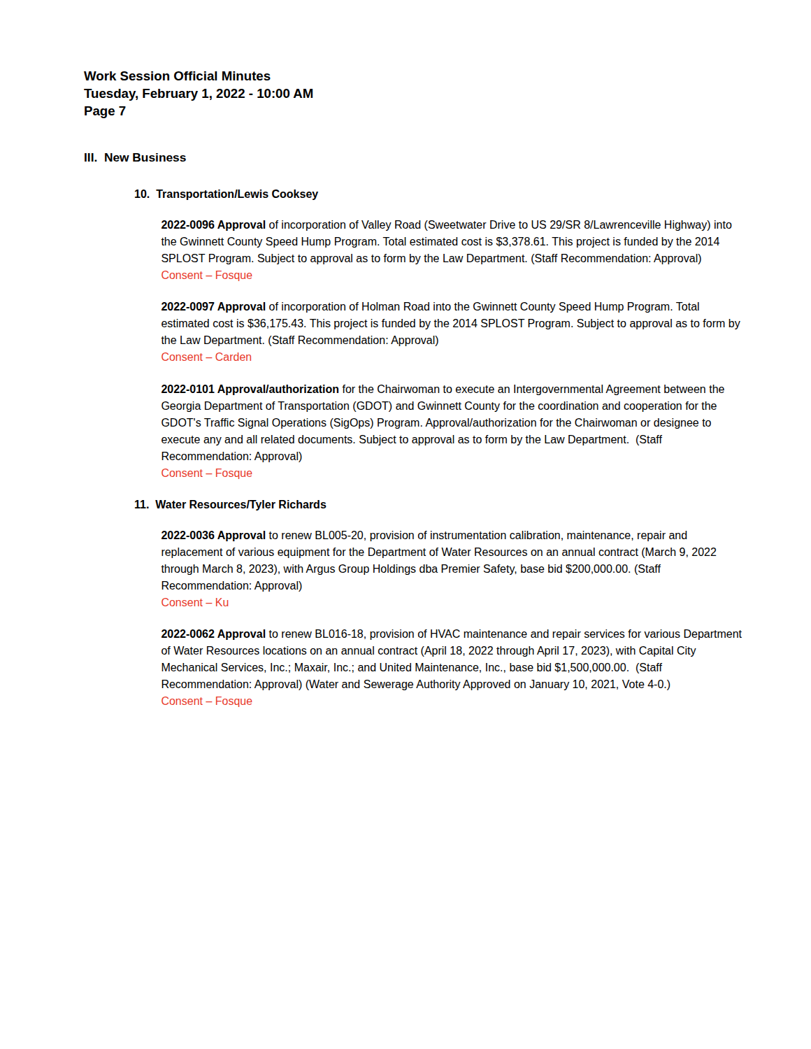Work Session Official Minutes
Tuesday, February 1, 2022 - 10:00 AM
Page 7
III. New Business
10. Transportation/Lewis Cooksey
2022-0096 Approval of incorporation of Valley Road (Sweetwater Drive to US 29/SR 8/Lawrenceville Highway) into the Gwinnett County Speed Hump Program. Total estimated cost is $3,378.61. This project is funded by the 2014 SPLOST Program. Subject to approval as to form by the Law Department. (Staff Recommendation: Approval)
Consent – Fosque
2022-0097 Approval of incorporation of Holman Road into the Gwinnett County Speed Hump Program. Total estimated cost is $36,175.43. This project is funded by the 2014 SPLOST Program. Subject to approval as to form by the Law Department. (Staff Recommendation: Approval)
Consent – Carden
2022-0101 Approval/authorization for the Chairwoman to execute an Intergovernmental Agreement between the Georgia Department of Transportation (GDOT) and Gwinnett County for the coordination and cooperation for the GDOT's Traffic Signal Operations (SigOps) Program. Approval/authorization for the Chairwoman or designee to execute any and all related documents. Subject to approval as to form by the Law Department. (Staff Recommendation: Approval)
Consent – Fosque
11. Water Resources/Tyler Richards
2022-0036 Approval to renew BL005-20, provision of instrumentation calibration, maintenance, repair and replacement of various equipment for the Department of Water Resources on an annual contract (March 9, 2022 through March 8, 2023), with Argus Group Holdings dba Premier Safety, base bid $200,000.00. (Staff Recommendation: Approval)
Consent – Ku
2022-0062 Approval to renew BL016-18, provision of HVAC maintenance and repair services for various Department of Water Resources locations on an annual contract (April 18, 2022 through April 17, 2023), with Capital City Mechanical Services, Inc.; Maxair, Inc.; and United Maintenance, Inc., base bid $1,500,000.00. (Staff Recommendation: Approval) (Water and Sewerage Authority Approved on January 10, 2021, Vote 4-0.)
Consent – Fosque